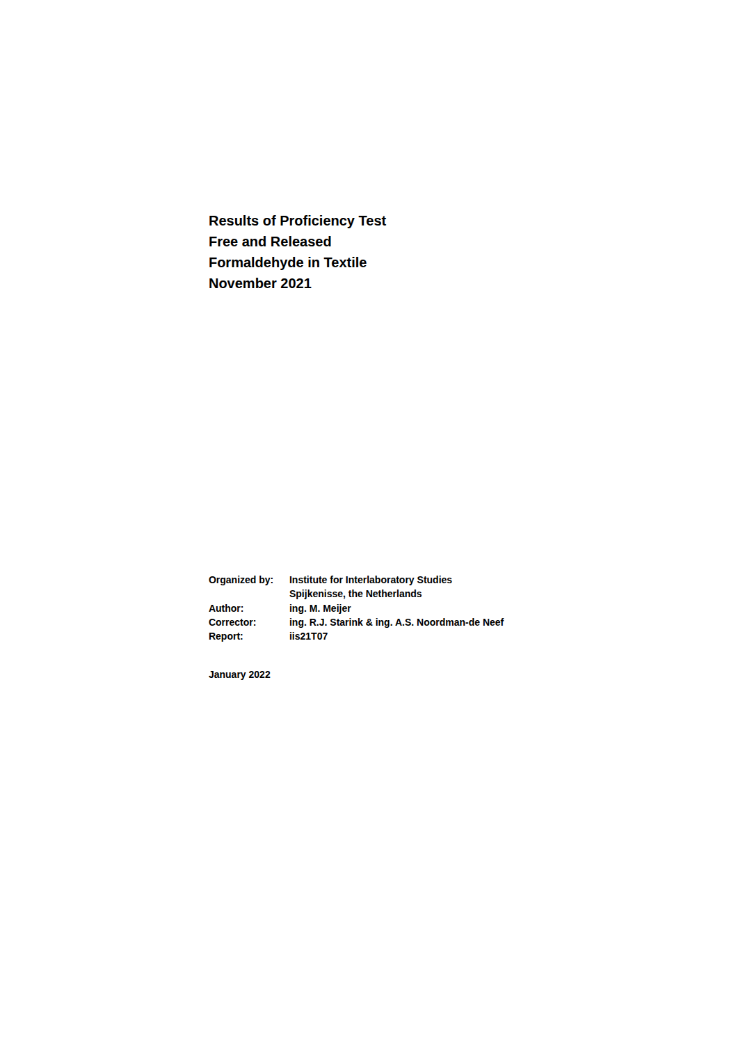Results of Proficiency Test
Free and Released
Formaldehyde in Textile
November 2021
| Organized by: | Institute for Interlaboratory Studies |
| | Spijkenisse, the Netherlands |
| Author: | ing. M. Meijer |
| Corrector: | ing. R.J. Starink & ing. A.S. Noordman-de Neef |
| Report: | iis21T07 |
January 2022